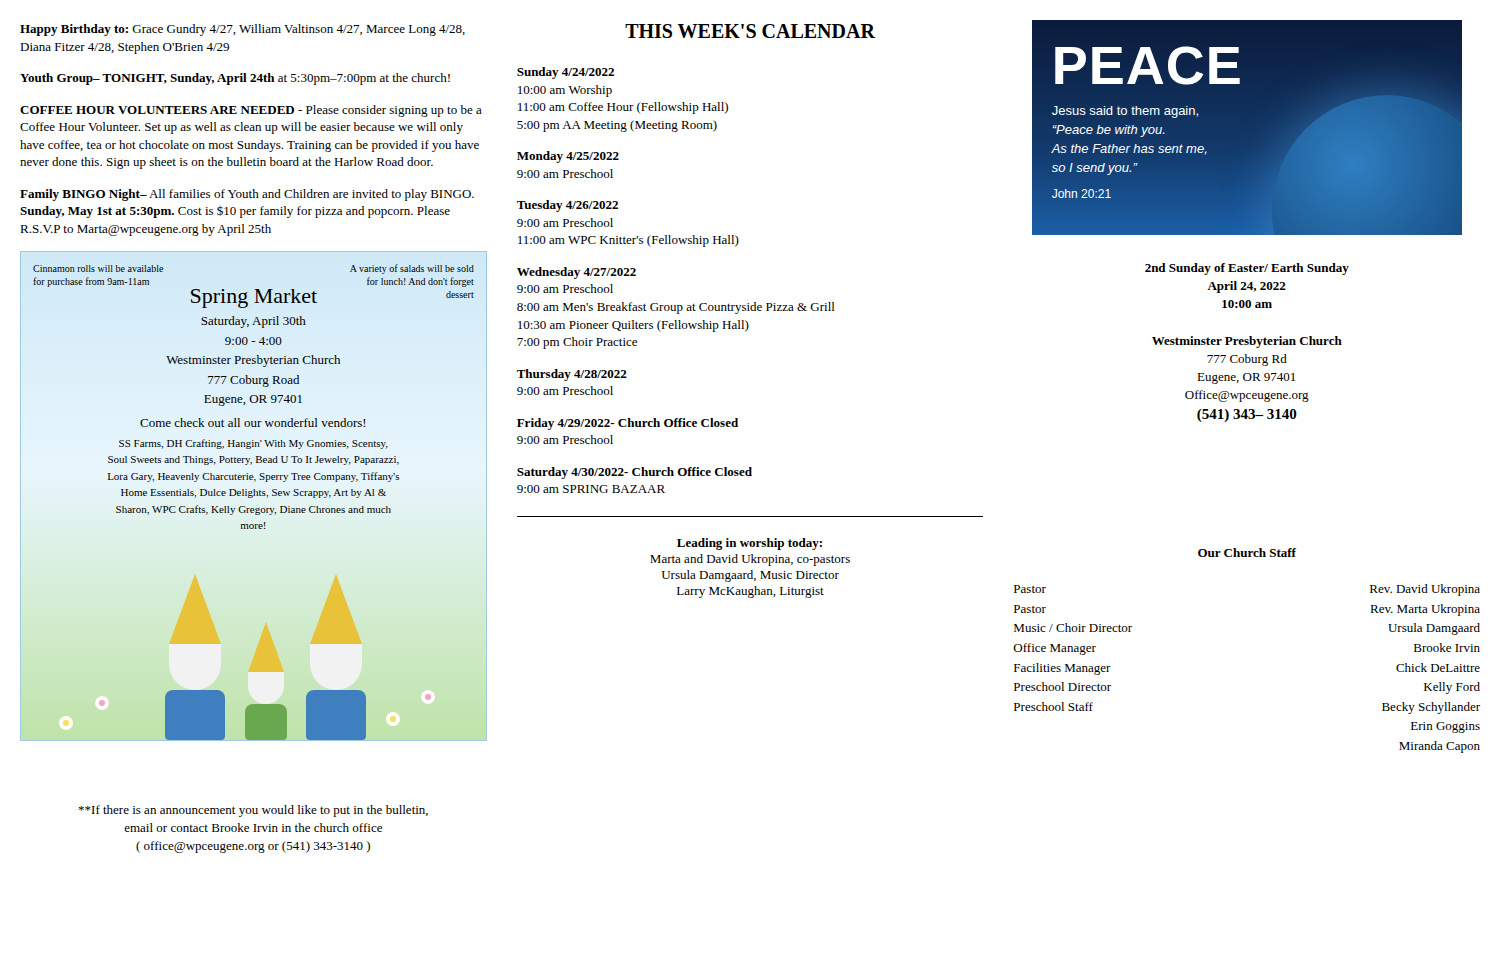Happy Birthday to: Grace Gundry 4/27, William Valtinson 4/27, Marcee Long 4/28, Diana Fitzer 4/28, Stephen O'Brien 4/29
Youth Group– TONIGHT, Sunday, April 24th at 5:30pm–7:00pm at the church!
COFFEE HOUR VOLUNTEERS ARE NEEDED - Please consider signing up to be a Coffee Hour Volunteer. Set up as well as clean up will be easier because we will only have coffee, tea or hot chocolate on most Sundays. Training can be provided if you have never done this. Sign up sheet is on the bulletin board at the Harlow Road door.
Family BINGO Night– All families of Youth and Children are invited to play BINGO. Sunday, May 1st at 5:30pm. Cost is $10 per family for pizza and popcorn. Please R.S.V.P to Marta@wpceugene.org by April 25th
Cinnamon rolls will be available for purchase from 9am-11am
A variety of salads will be sold for lunch! And don't forget dessert
Spring Market
Saturday, April 30th
9:00 - 4:00
Westminster Presbyterian Church
777 Coburg Road
Eugene, OR 97401
Come check out all our wonderful vendors!
SS Farms, DH Crafting, Hangin' With My Gnomies, Scentsy,
Soul Sweets and Things, Pottery, Bead U To It Jewelry, Paparazzi,
Lora Gary, Heavenly Charcuterie, Sperry Tree Company, Tiffany's
Home Essentials, Dulce Delights, Sew Scrappy, Art by Al &
Sharon, WPC Crafts, Kelly Gregory, Diane Chrones and much
more!
**If there is an announcement you would like to put in the bulletin,
email or contact Brooke Irvin in the church office
( office@wpceugene.org or (541) 343-3140 )
THIS WEEK'S CALENDAR
Sunday 4/24/2022
10:00 am Worship
11:00 am Coffee Hour (Fellowship Hall)
5:00 pm AA Meeting (Meeting Room)
Monday 4/25/2022
9:00 am Preschool
Tuesday 4/26/2022
9:00 am Preschool
11:00 am WPC Knitter's (Fellowship Hall)
Wednesday 4/27/2022
9:00 am Preschool
8:00 am Men's Breakfast Group at Countryside Pizza & Grill
10:30 am Pioneer Quilters (Fellowship Hall)
7:00 pm Choir Practice
Thursday 4/28/2022
9:00 am Preschool
Friday 4/29/2022- Church Office Closed
9:00 am Preschool
Saturday 4/30/2022- Church Office Closed
9:00 am SPRING BAZAAR
Leading in worship today:
Marta and David Ukropina, co-pastors
Ursula Damgaard, Music Director
Larry McKaughan, Liturgist
PEACE
Jesus said to them again,
“Peace be with you.
As the Father has sent me,
so I send you.”
John 20:21
2nd Sunday of Easter/ Earth Sunday
April 24, 2022
10:00 am
Westminster Presbyterian Church
777 Coburg Rd
Eugene, OR 97401
Office@wpceugene.org
(541) 343– 3140
Our Church Staff
| Pastor | Rev. David Ukropina |
| Pastor | Rev. Marta Ukropina |
| Music / Choir Director | Ursula Damgaard |
| Office Manager | Brooke Irvin |
| Facilities Manager | Chick DeLaittre |
| Preschool Director | Kelly Ford |
| Preschool Staff | Becky Schyllander |
| | Erin Goggins |
| | Miranda Capon |